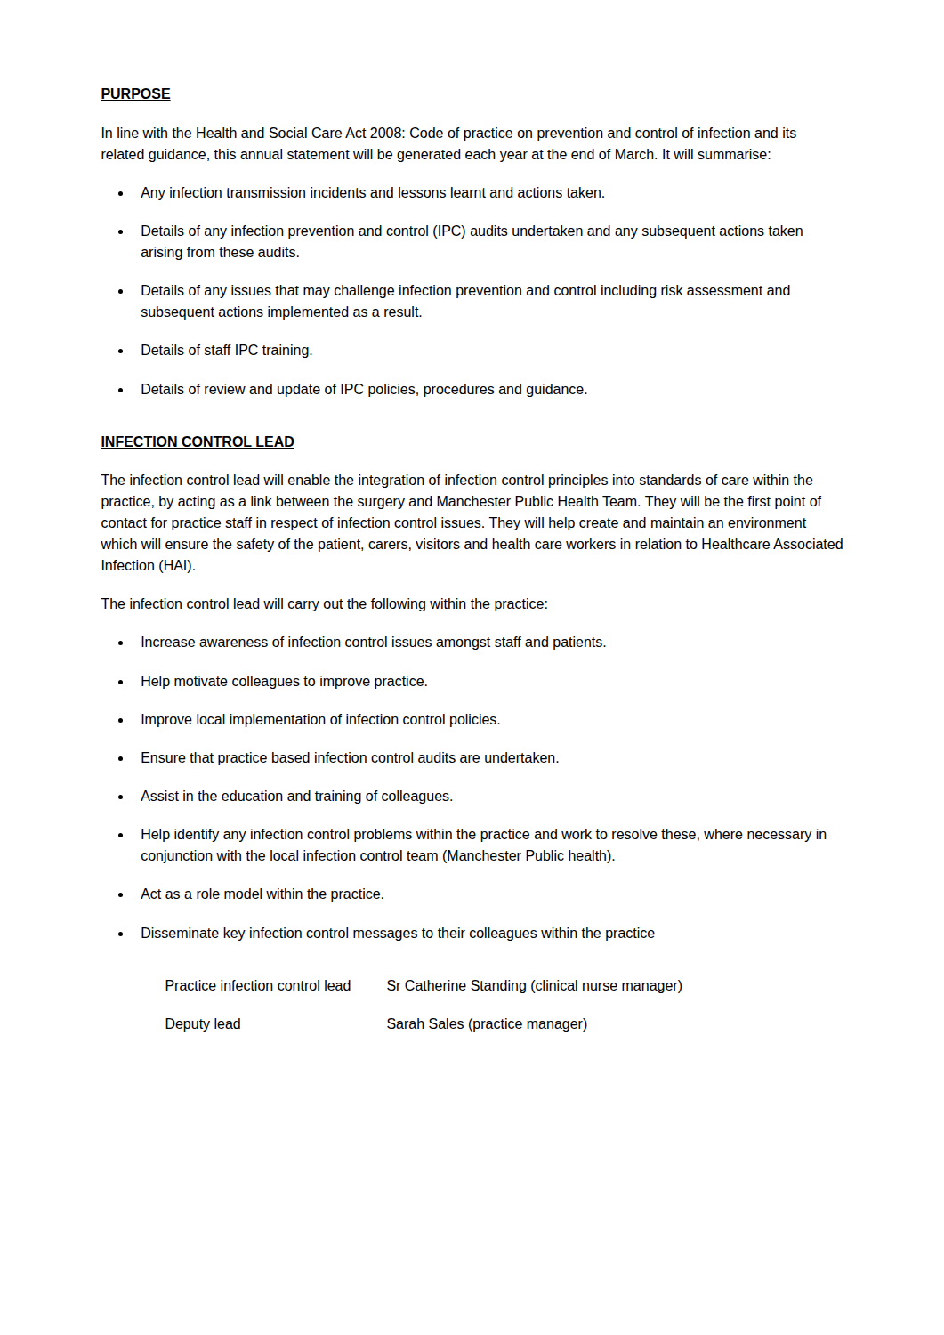PURPOSE
In line with the Health and Social Care Act 2008: Code of practice on prevention and control of infection and its related guidance, this annual statement will be generated each year at the end of March. It will summarise:
Any infection transmission incidents and lessons learnt and actions taken.
Details of any infection prevention and control (IPC) audits undertaken and any subsequent actions taken arising from these audits.
Details of any issues that may challenge infection prevention and control including risk assessment and subsequent actions implemented as a result.
Details of staff IPC training.
Details of review and update of IPC policies, procedures and guidance.
INFECTION CONTROL LEAD
The infection control lead will enable the integration of infection control principles into standards of care within the practice, by acting as a link between the surgery and Manchester Public Health Team. They will be the first point of contact for practice staff in respect of infection control issues. They will help create and maintain an environment which will ensure the safety of the patient, carers, visitors and health care workers in relation to Healthcare Associated Infection (HAI).
The infection control lead will carry out the following within the practice:
Increase awareness of infection control issues amongst staff and patients.
Help motivate colleagues to improve practice.
Improve local implementation of infection control policies.
Ensure that practice based infection control audits are undertaken.
Assist in the education and training of colleagues.
Help identify any infection control problems within the practice and work to resolve these, where necessary in conjunction with the local infection control team (Manchester Public health).
Act as a role model within the practice.
Disseminate key infection control messages to their colleagues within the practice
| Practice infection control lead | Sr Catherine Standing (clinical nurse manager) |
| Deputy lead | Sarah Sales (practice manager) |